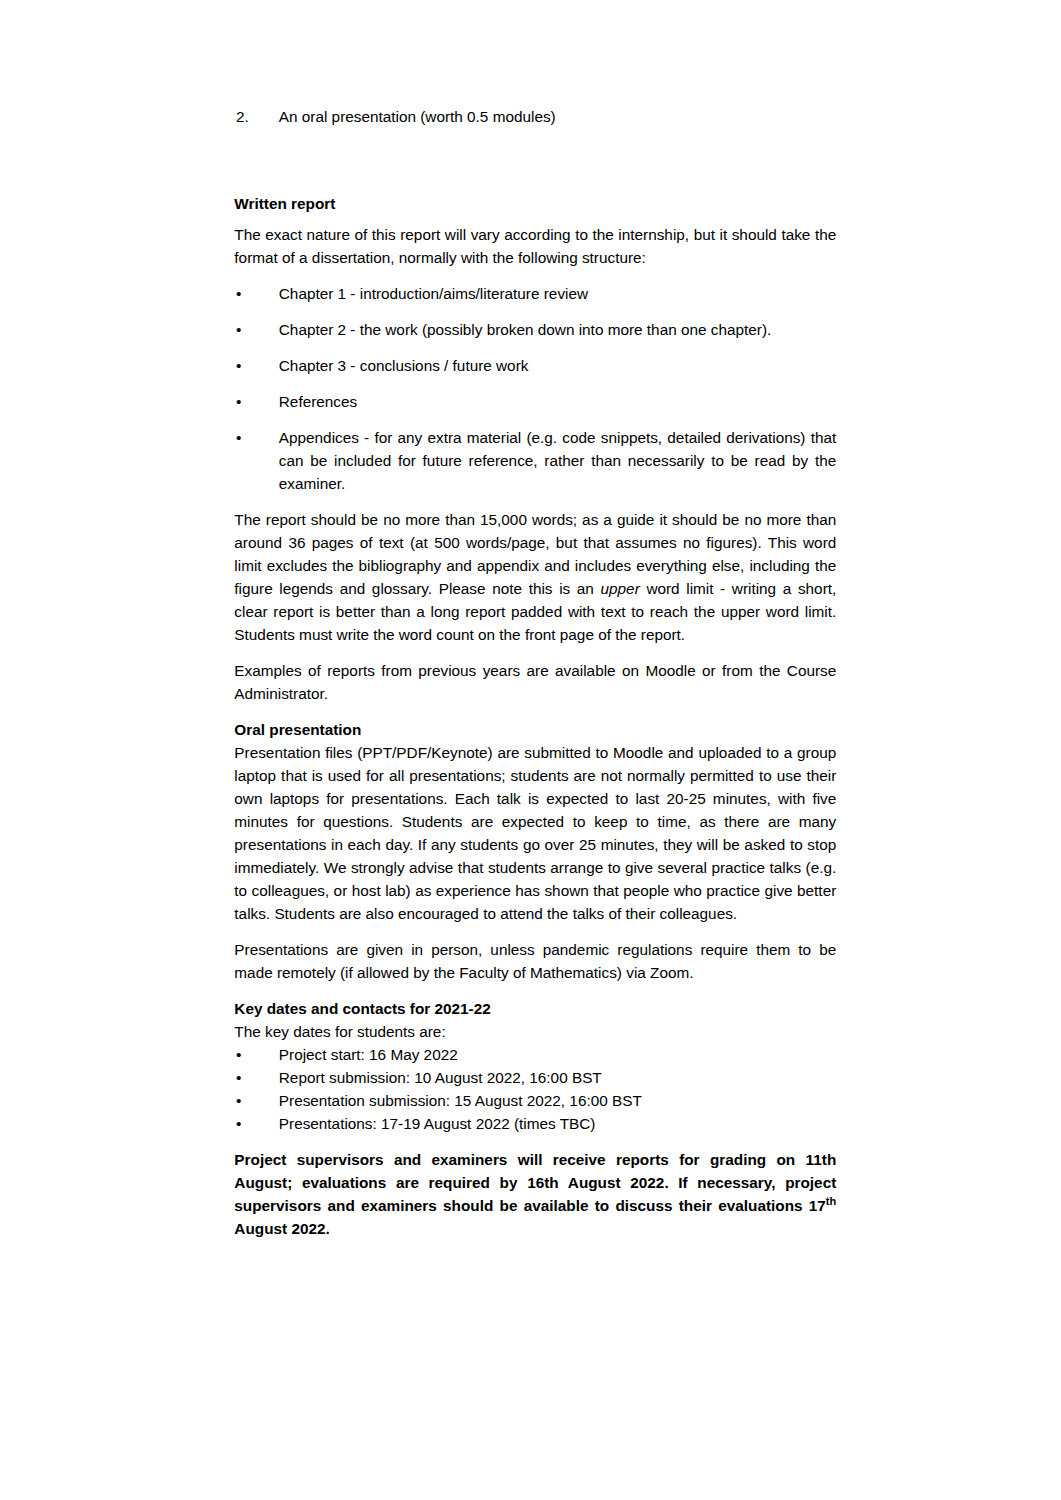An oral presentation (worth 0.5 modules)
Written report
The exact nature of this report will vary according to the internship, but it should take the format of a dissertation, normally with the following structure:
Chapter 1 - introduction/aims/literature review
Chapter 2 - the work (possibly broken down into more than one chapter).
Chapter 3 - conclusions / future work
References
Appendices - for any extra material (e.g. code snippets, detailed derivations) that can be included for future reference, rather than necessarily to be read by the examiner.
The report should be no more than 15,000 words; as a guide it should be no more than around 36 pages of text (at 500 words/page, but that assumes no figures). This word limit excludes the bibliography and appendix and includes everything else, including the figure legends and glossary. Please note this is an upper word limit - writing a short, clear report is better than a long report padded with text to reach the upper word limit. Students must write the word count on the front page of the report.
Examples of reports from previous years are available on Moodle or from the Course Administrator.
Oral presentation
Presentation files (PPT/PDF/Keynote) are submitted to Moodle and uploaded to a group laptop that is used for all presentations; students are not normally permitted to use their own laptops for presentations. Each talk is expected to last 20-25 minutes, with five minutes for questions. Students are expected to keep to time, as there are many presentations in each day. If any students go over 25 minutes, they will be asked to stop immediately. We strongly advise that students arrange to give several practice talks (e.g. to colleagues, or host lab) as experience has shown that people who practice give better talks. Students are also encouraged to attend the talks of their colleagues.
Presentations are given in person, unless pandemic regulations require them to be made remotely (if allowed by the Faculty of Mathematics) via Zoom.
Key dates and contacts for 2021-22
The key dates for students are:
Project start: 16 May 2022
Report submission: 10 August 2022, 16:00 BST
Presentation submission: 15 August 2022, 16:00 BST
Presentations: 17-19 August 2022 (times TBC)
Project supervisors and examiners will receive reports for grading on 11th August; evaluations are required by 16th August 2022. If necessary, project supervisors and examiners should be available to discuss their evaluations 17th August 2022.